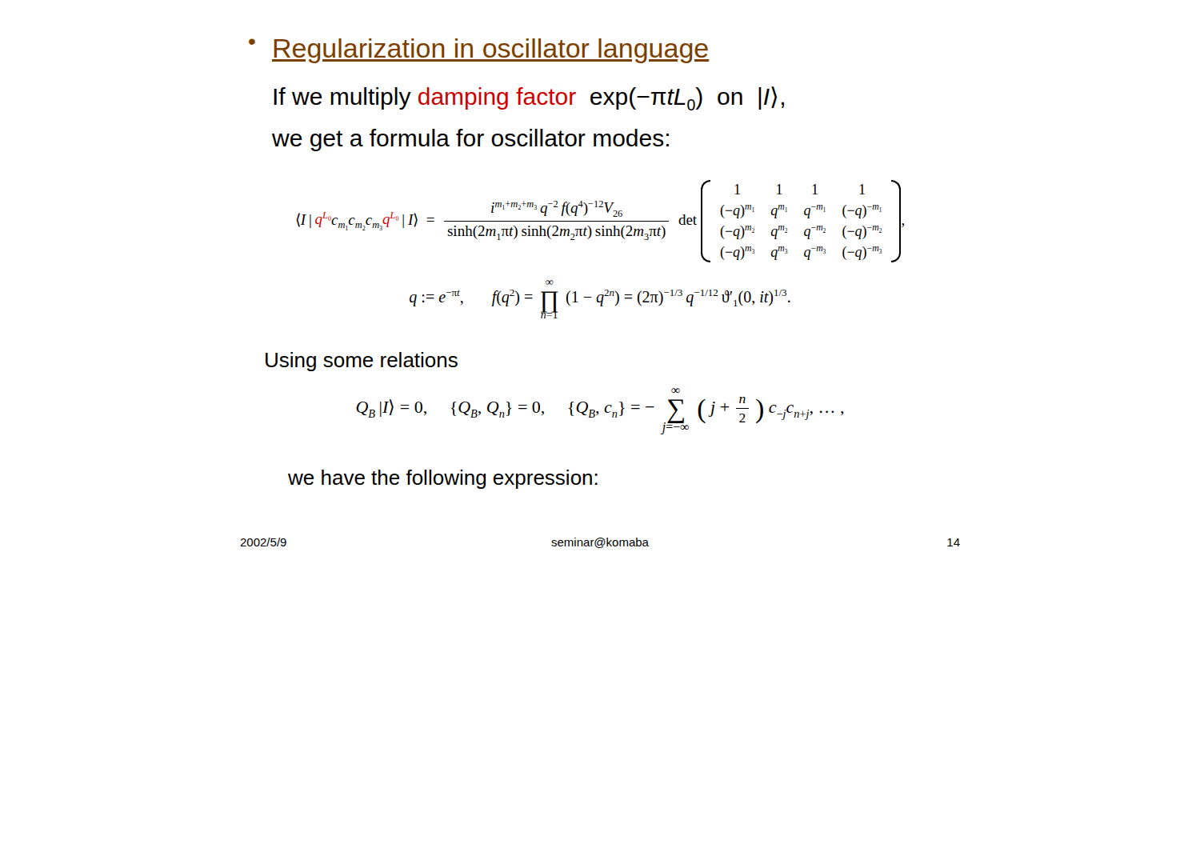Regularization in oscillator language
If we multiply damping factor exp(−πtL0) on |I⟩,
we get a formula for oscillator modes:
⟨I | qL0 cm1cm2cm3qL0 | I⟩ = im1+m2+m3 q−2 f(q4)−12V26 sinh(2m1πt) sinh(2m2πt) sinh(2m3πt) det
| 1 | 1 | 1 | 1 |
| (− q ) m 1 | q m 1 | q − m 1 | (− q ) − m 1 |
| (− q ) m 2 | q m 2 | q − m 2 | (− q ) − m 2 |
| (− q ) m 3 | q m 3 | q − m 3 | (− q ) − m 3 |
,
q := e−πt, f(q2) = ∞ ∏ n=1 (1 − q2n) = (2π)−1/3 q−1/12 ϑ′1(0, it)1/3.
Using some relations
QB |I⟩ = 0, {QB, Qn} = 0, {QB, cn} = − ∞ ∑ j=−∞ ( j + n 2 ) c−jcn+j, … ,
we have the following expression:
2002/5/9 seminar@komaba 14